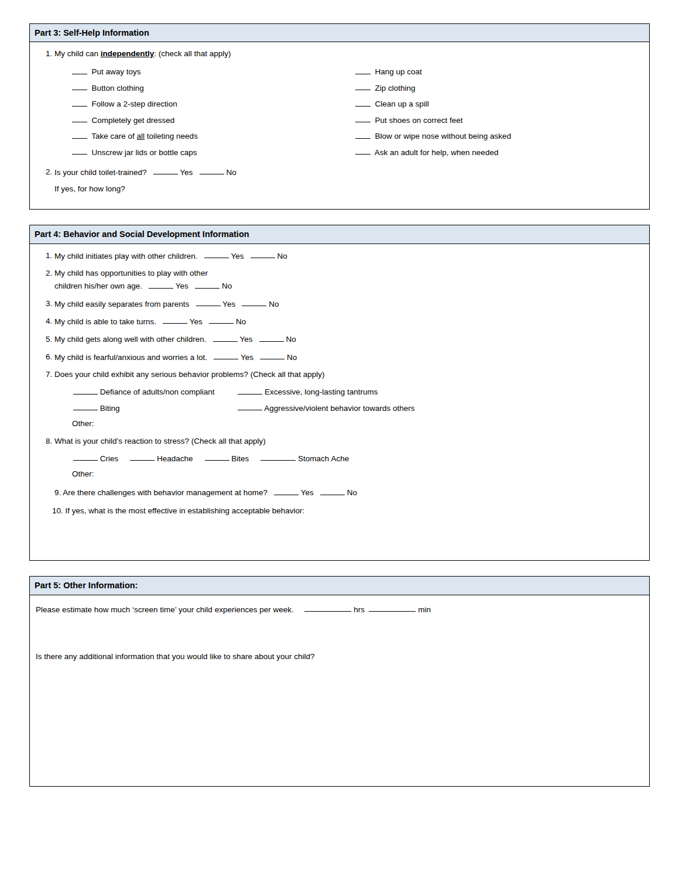Part 3: Self-Help Information
My child can independently: (check all that apply)
| Put away toys | Hang up coat |
| Button clothing | Zip clothing |
| Follow a 2-step direction | Clean up a spill |
| Completely get dressed | Put shoes on correct feet |
| Take care of all toileting needs | Blow or wipe nose without being asked |
| Unscrew jar lids or bottle caps | Ask an adult for help, when needed |
Is your child toilet-trained? Yes No
If yes, for how long?
Part 4: Behavior and Social Development Information
My child initiates play with other children. Yes No
My child has opportunities to play with other
children his/her own age. Yes No
My child easily separates from parents Yes No
My child is able to take turns. Yes No
My child gets along well with other children. Yes No
My child is fearful/anxious and worries a lot. Yes No
Does your child exhibit any serious behavior problems? (Check all that apply)
| Defiance of adults/non compliant | Excessive, long-lasting tantrums |
| Biting | Aggressive/violent behavior towards others |
Other:
What is your child’s reaction to stress? (Check all that apply)
| Cries | Headache | Bites | Stomach Ache |
Other:
9. Are there challenges with behavior management at home? Yes No
10. If yes, what is the most effective in establishing acceptable behavior:
Part 5: Other Information:
Please estimate how much ‘screen time’ your child experiences per week. hrs min
Is there any additional information that you would like to share about your child?